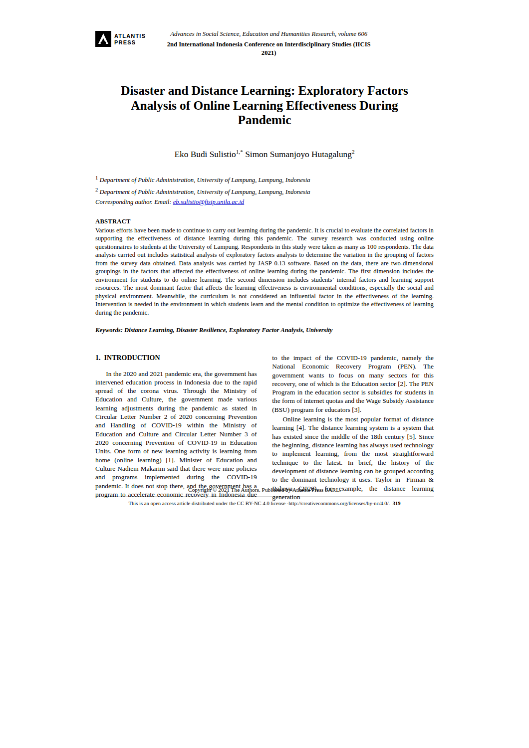ATLANTIS PRESS ATLANTIS PRESS
Advances in Social Science, Education and Humanities Research, volume 606
2nd International Indonesia Conference on Interdisciplinary Studies (IICIS 2021)
Disaster and Distance Learning: Exploratory Factors Analysis of Online Learning Effectiveness During Pandemic
Eko Budi Sulistio1,* Simon Sumanjoyo Hutagalung2
1 Department of Public Administration, University of Lampung, Lampung, Indonesia
2 Department of Public Administration, University of Lampung, Lampung, Indonesia
Corresponding author. Email: eb.sulistio@fisip.unila.ac.id
ABSTRACT
Various efforts have been made to continue to carry out learning during the pandemic. It is crucial to evaluate the correlated factors in supporting the effectiveness of distance learning during this pandemic. The survey research was conducted using online questionnaires to students at the University of Lampung. Respondents in this study were taken as many as 100 respondents. The data analysis carried out includes statistical analysis of exploratory factors analysis to determine the variation in the grouping of factors from the survey data obtained. Data analysis was carried by JASP 0.13 software. Based on the data, there are two-dimensional groupings in the factors that affected the effectiveness of online learning during the pandemic. The first dimension includes the environment for students to do online learning. The second dimension includes students’ internal factors and learning support resources. The most dominant factor that affects the learning effectiveness is environmental conditions, especially the social and physical environment. Meanwhile, the curriculum is not considered an influential factor in the effectiveness of the learning. Intervention is needed in the environment in which students learn and the mental condition to optimize the effectiveness of learning during the pandemic.
Keywords: Distance Learning, Disaster Resilience, Exploratory Factor Analysis, University
1. INTRODUCTION
In the 2020 and 2021 pandemic era, the government has intervened education process in Indonesia due to the rapid spread of the corona virus. Through the Ministry of Education and Culture, the government made various learning adjustments during the pandemic as stated in Circular Letter Number 2 of 2020 concerning Prevention and Handling of COVID-19 within the Ministry of Education and Culture and Circular Letter Number 3 of 2020 concerning Prevention of COVID-19 in Education Units. One form of new learning activity is learning from home (online learning) [1]. Minister of Education and Culture Nadiem Makarim said that there were nine policies and programs implemented during the COVID-19 pandemic. It does not stop there, and the government has a program to accelerate economic recovery in Indonesia due to the impact of the COVID-19 pandemic, namely the National Economic Recovery Program (PEN). The government wants to focus on many sectors for this recovery, one of which is the Education sector [2]. The PEN Program in the education sector is subsidies for students in the form of internet quotas and the Wage Subsidy Assistance (BSU) program for educators [3].
Online learning is the most popular format of distance learning [4]. The distance learning system is a system that has existed since the middle of the 18th century [5]. Since the beginning, distance learning has always used technology to implement learning, from the most straightforward technique to the latest. In brief, the history of the development of distance learning can be grouped according to the dominant technology it uses. Taylor in Firman & Rahayu (2020), for example, the distance learning generation
Copyright © 2021 The Authors. Published by Atlantis Press SARL.
This is an open access article distributed under the CC BY-NC 4.0 license -http://creativecommons.org/licenses/by-nc/4.0/. 319